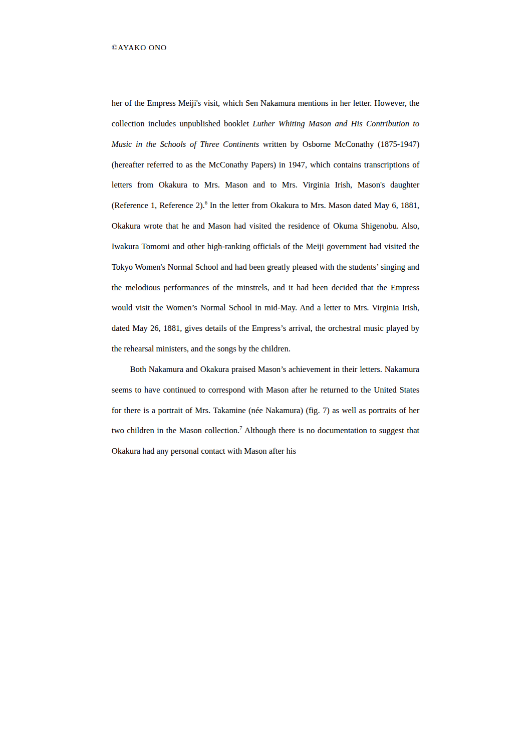©AYAKO ONO
her of the Empress Meiji's visit, which Sen Nakamura mentions in her letter. However, the collection includes unpublished booklet Luther Whiting Mason and His Contribution to Music in the Schools of Three Continents written by Osborne McConathy (1875-1947) (hereafter referred to as the McConathy Papers) in 1947, which contains transcriptions of letters from Okakura to Mrs. Mason and to Mrs. Virginia Irish, Mason's daughter (Reference 1, Reference 2).6 In the letter from Okakura to Mrs. Mason dated May 6, 1881, Okakura wrote that he and Mason had visited the residence of Okuma Shigenobu. Also, Iwakura Tomomi and other high-ranking officials of the Meiji government had visited the Tokyo Women's Normal School and had been greatly pleased with the students’ singing and the melodious performances of the minstrels, and it had been decided that the Empress would visit the Women’s Normal School in mid-May. And a letter to Mrs. Virginia Irish, dated May 26, 1881, gives details of the Empress’s arrival, the orchestral music played by the rehearsal ministers, and the songs by the children.
Both Nakamura and Okakura praised Mason’s achievement in their letters. Nakamura seems to have continued to correspond with Mason after he returned to the United States for there is a portrait of Mrs. Takamine (née Nakamura) (fig. 7) as well as portraits of her two children in the Mason collection.7 Although there is no documentation to suggest that Okakura had any personal contact with Mason after his